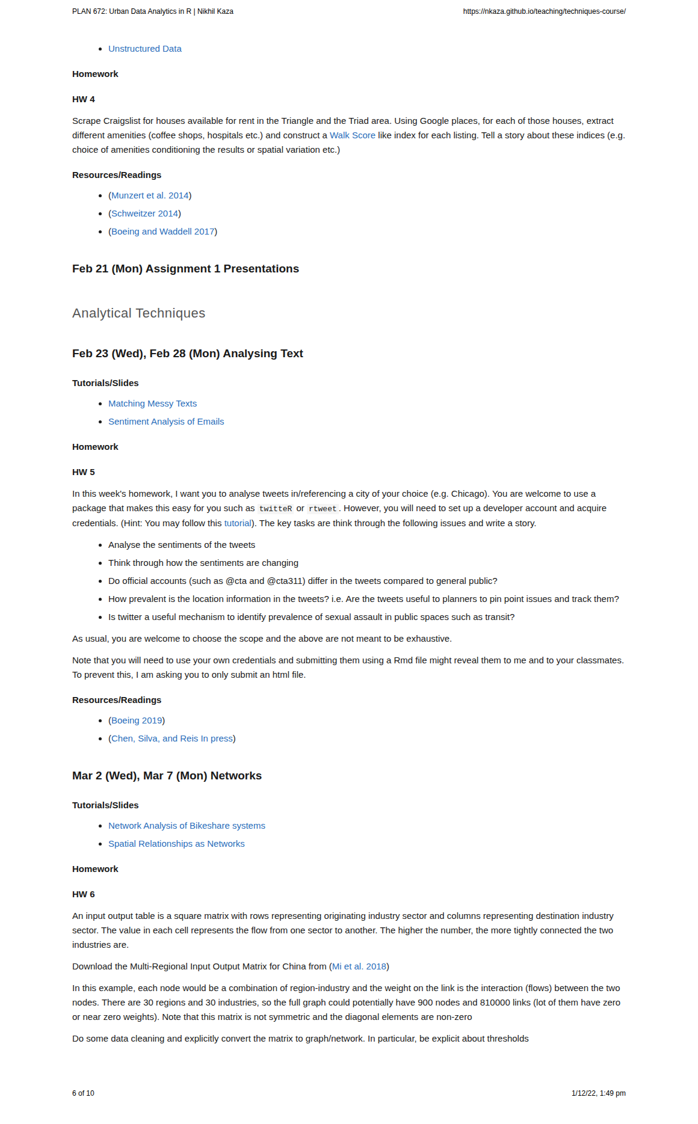PLAN 672: Urban Data Analytics in R | Nikhil Kaza
https://nkaza.github.io/teaching/techniques-course/
Unstructured Data
Homework
HW 4
Scrape Craigslist for houses available for rent in the Triangle and the Triad area. Using Google places, for each of those houses, extract different amenities (coffee shops, hospitals etc.) and construct a Walk Score like index for each listing. Tell a story about these indices (e.g. choice of amenities conditioning the results or spatial variation etc.)
Resources/Readings
(Munzert et al. 2014)
(Schweitzer 2014)
(Boeing and Waddell 2017)
Feb 21 (Mon) Assignment 1 Presentations
Analytical Techniques
Feb 23 (Wed), Feb 28 (Mon) Analysing Text
Tutorials/Slides
Matching Messy Texts
Sentiment Analysis of Emails
Homework
HW 5
In this week's homework, I want you to analyse tweets in/referencing a city of your choice (e.g. Chicago). You are welcome to use a package that makes this easy for you such as twitteR or rtweet. However, you will need to set up a developer account and acquire credentials. (Hint: You may follow this tutorial). The key tasks are think through the following issues and write a story.
Analyse the sentiments of the tweets
Think through how the sentiments are changing
Do official accounts (such as @cta and @cta311) differ in the tweets compared to general public?
How prevalent is the location information in the tweets? i.e. Are the tweets useful to planners to pin point issues and track them?
Is twitter a useful mechanism to identify prevalence of sexual assault in public spaces such as transit?
As usual, you are welcome to choose the scope and the above are not meant to be exhaustive.
Note that you will need to use your own credentials and submitting them using a Rmd file might reveal them to me and to your classmates. To prevent this, I am asking you to only submit an html file.
Resources/Readings
(Boeing 2019)
(Chen, Silva, and Reis In press)
Mar 2 (Wed), Mar 7 (Mon) Networks
Tutorials/Slides
Network Analysis of Bikeshare systems
Spatial Relationships as Networks
Homework
HW 6
An input output table is a square matrix with rows representing originating industry sector and columns representing destination industry sector. The value in each cell represents the flow from one sector to another. The higher the number, the more tightly connected the two industries are.
Download the Multi-Regional Input Output Matrix for China from (Mi et al. 2018)
In this example, each node would be a combination of region-industry and the weight on the link is the interaction (flows) between the two nodes. There are 30 regions and 30 industries, so the full graph could potentially have 900 nodes and 810000 links (lot of them have zero or near zero weights). Note that this matrix is not symmetric and the diagonal elements are non-zero
Do some data cleaning and explicitly convert the matrix to graph/network. In particular, be explicit about thresholds
6 of 10
1/12/22, 1:49 pm